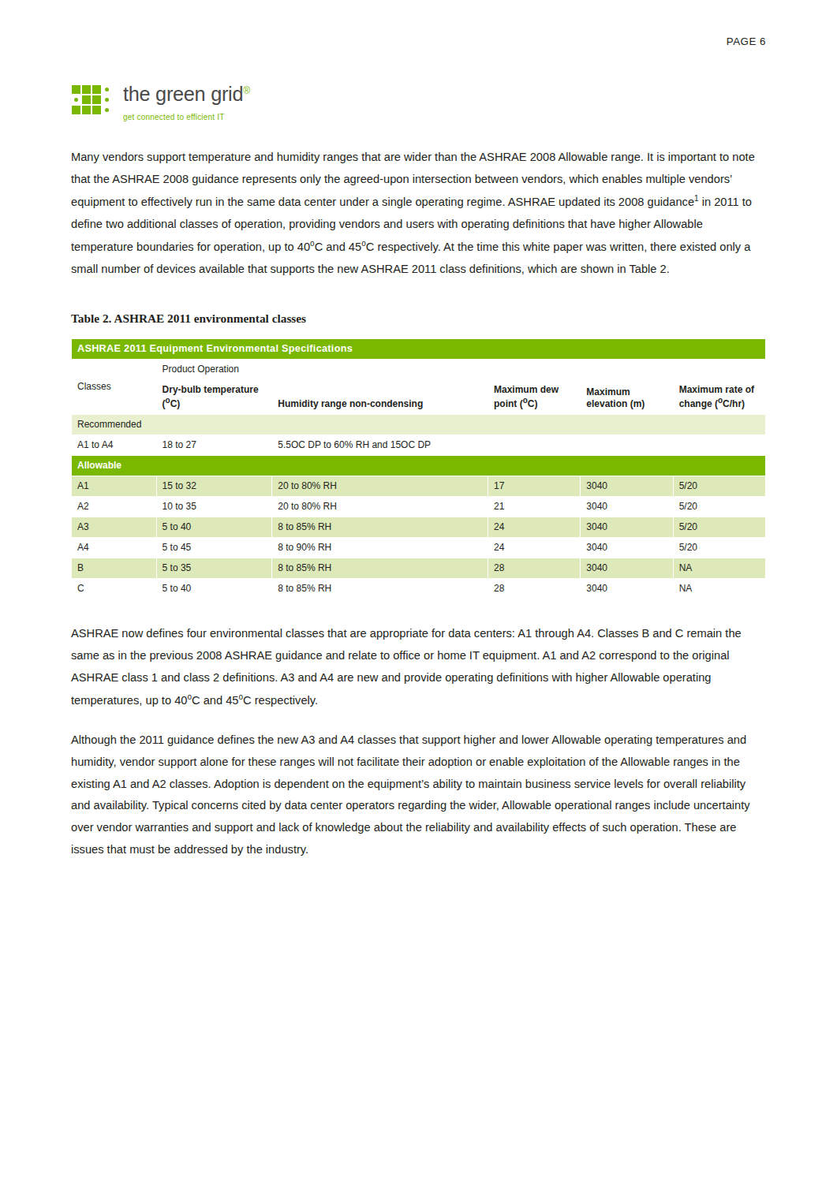PAGE 6
the green grid®
get connected to efficient IT
Many vendors support temperature and humidity ranges that are wider than the ASHRAE 2008 Allowable range. It is important to note that the ASHRAE 2008 guidance represents only the agreed-upon intersection between vendors, which enables multiple vendors’ equipment to effectively run in the same data center under a single operating regime. ASHRAE updated its 2008 guidance1 in 2011 to define two additional classes of operation, providing vendors and users with operating definitions that have higher Allowable temperature boundaries for operation, up to 40oC and 45oC respectively. At the time this white paper was written, there existed only a small number of devices available that supports the new ASHRAE 2011 class definitions, which are shown in Table 2.
Table 2. ASHRAE 2011 environmental classes
| ASHRAE 2011 Equipment Environmental Specifications |
| Classes | Product Operation |
| Dry-bulb temperature ( o C) | Humidity range non-condensing | Maximum dew point ( o C) | Maximum elevation (m) | Maximum rate of change ( o C/hr) |
| Recommended |
| A1 to A4 | 18 to 27 | 5.5OC DP to 60% RH and 15OC DP | | | |
| Allowable |
| A1 | 15 to 32 | 20 to 80% RH | 17 | 3040 | 5/20 |
| A2 | 10 to 35 | 20 to 80% RH | 21 | 3040 | 5/20 |
| A3 | 5 to 40 | 8 to 85% RH | 24 | 3040 | 5/20 |
| A4 | 5 to 45 | 8 to 90% RH | 24 | 3040 | 5/20 |
| B | 5 to 35 | 8 to 85% RH | 28 | 3040 | NA |
| C | 5 to 40 | 8 to 85% RH | 28 | 3040 | NA |
ASHRAE now defines four environmental classes that are appropriate for data centers: A1 through A4. Classes B and C remain the same as in the previous 2008 ASHRAE guidance and relate to office or home IT equipment. A1 and A2 correspond to the original ASHRAE class 1 and class 2 definitions. A3 and A4 are new and provide operating definitions with higher Allowable operating temperatures, up to 40oC and 45oC respectively.
Although the 2011 guidance defines the new A3 and A4 classes that support higher and lower Allowable operating temperatures and humidity, vendor support alone for these ranges will not facilitate their adoption or enable exploitation of the Allowable ranges in the existing A1 and A2 classes. Adoption is dependent on the equipment’s ability to maintain business service levels for overall reliability and availability. Typical concerns cited by data center operators regarding the wider, Allowable operational ranges include uncertainty over vendor warranties and support and lack of knowledge about the reliability and availability effects of such operation. These are issues that must be addressed by the industry.